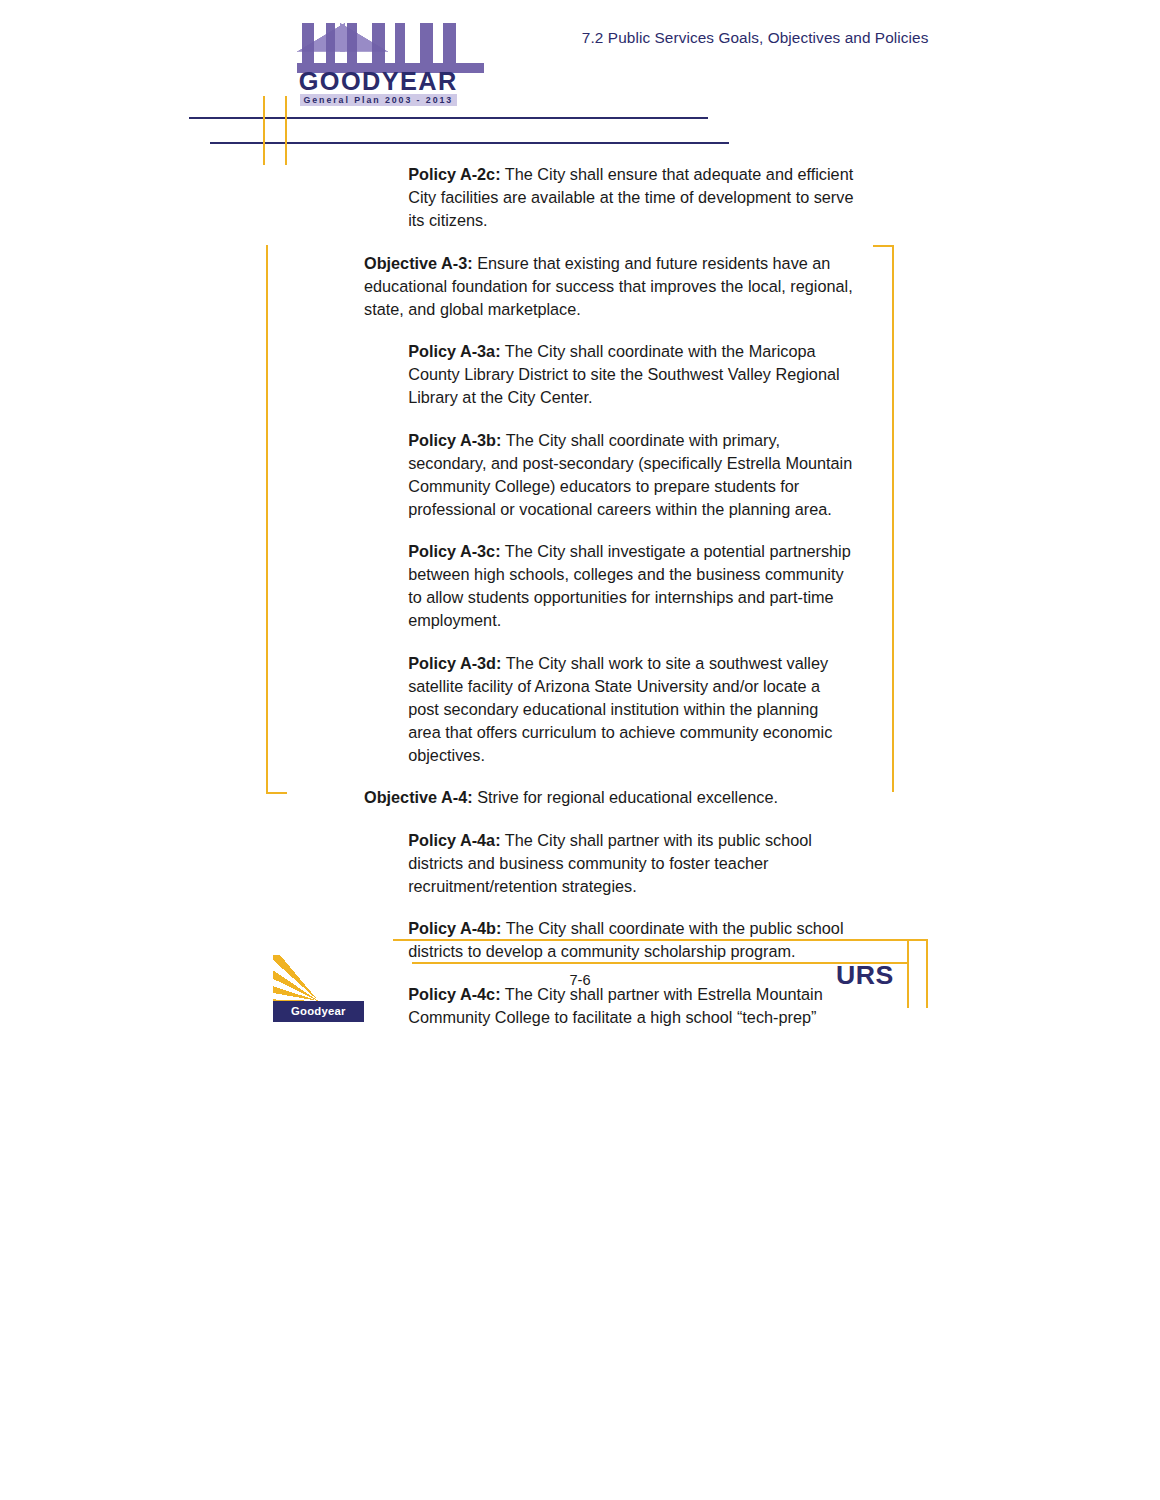7.2 Public Services Goals, Objectives and Policies
GOODYEAR
General Plan 2003 - 2013
Policy A-2c: The City shall ensure that adequate and efficient City facilities are available at the time of development to serve its citizens.
Objective A-3: Ensure that existing and future residents have an educational foundation for success that improves the local, regional, state, and global marketplace.
Policy A-3a: The City shall coordinate with the Maricopa County Library District to site the Southwest Valley Regional Library at the City Center.
Policy A-3b: The City shall coordinate with primary, secondary, and post-secondary (specifically Estrella Mountain Community College) educators to prepare students for professional or vocational careers within the planning area.
Policy A-3c: The City shall investigate a potential partnership between high schools, colleges and the business community to allow students opportunities for internships and part-time employment.
Policy A-3d: The City shall work to site a southwest valley satellite facility of Arizona State University and/or locate a post secondary educational institution within the planning area that offers curriculum to achieve community economic objectives.
Objective A-4: Strive for regional educational excellence.
Policy A-4a: The City shall partner with its public school districts and business community to foster teacher recruitment/retention strategies.
Policy A-4b: The City shall coordinate with the public school districts to develop a community scholarship program.
Policy A-4c: The City shall partner with Estrella Mountain Community College to facilitate a high school “tech-prep”
7-6
URS
Goodyear